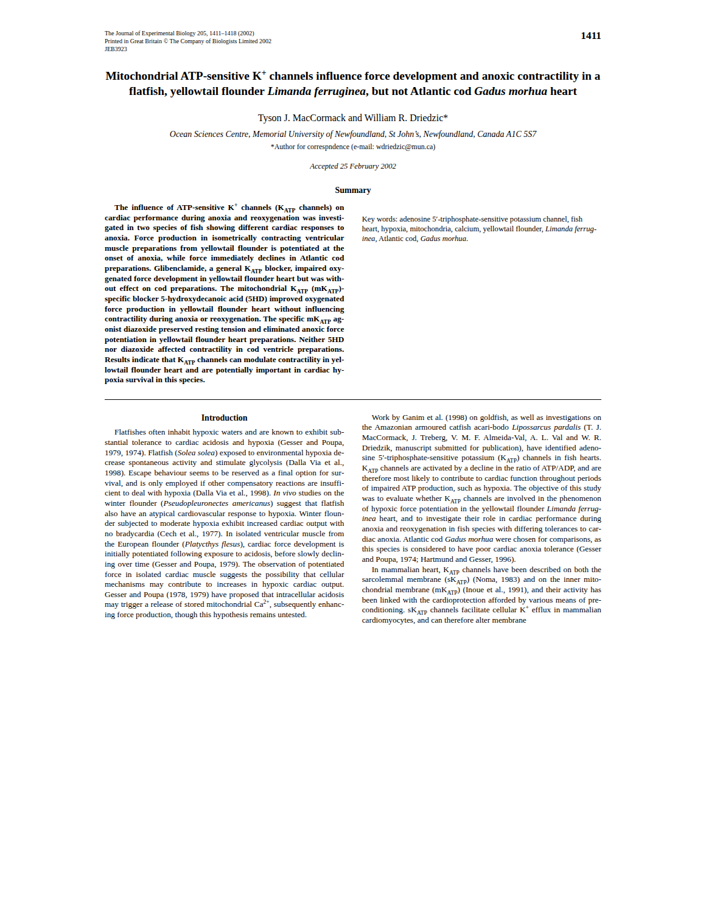The Journal of Experimental Biology 205, 1411–1418 (2002)
Printed in Great Britain © The Company of Biologists Limited 2002
JEB3923
1411
Mitochondrial ATP-sensitive K+ channels influence force development and anoxic contractility in a flatfish, yellowtail flounder Limanda ferruginea, but not Atlantic cod Gadus morhua heart
Tyson J. MacCormack and William R. Driedzic*
Ocean Sciences Centre, Memorial University of Newfoundland, St John’s, Newfoundland, Canada A1C 5S7
*Author for correspndence (e-mail: wdriedzic@mun.ca)
Accepted 25 February 2002
Summary
The influence of ATP-sensitive K+ channels (KATP channels) on cardiac performance during anoxia and reoxygenation was investigated in two species of fish showing different cardiac responses to anoxia. Force production in isometrically contracting ventricular muscle preparations from yellowtail flounder is potentiated at the onset of anoxia, while force immediately declines in Atlantic cod preparations. Glibenclamide, a general KATP blocker, impaired oxygenated force development in yellowtail flounder heart but was without effect on cod preparations. The mitochondrial KATP (mKATP)-specific blocker 5-hydroxydecanoic acid (5HD) improved oxygenated force production in yellowtail flounder heart without influencing contractility during anoxia or reoxygenation. The specific mKATP agonist diazoxide preserved resting tension and eliminated anoxic force potentiation in yellowtail flounder heart preparations. Neither 5HD nor diazoxide affected contractility in cod ventricle preparations. Results indicate that KATP channels can modulate contractility in yellowtail flounder heart and are potentially important in cardiac hypoxia survival in this species.
Key words: adenosine 5′-triphosphate-sensitive potassium channel, fish heart, hypoxia, mitochondria, calcium, yellowtail flounder, Limanda ferruginea, Atlantic cod, Gadus morhua.
Introduction
Flatfishes often inhabit hypoxic waters and are known to exhibit substantial tolerance to cardiac acidosis and hypoxia (Gesser and Poupa, 1979, 1974). Flatfish (Solea solea) exposed to environmental hypoxia decrease spontaneous activity and stimulate glycolysis (Dalla Via et al., 1998). Escape behaviour seems to be reserved as a final option for survival, and is only employed if other compensatory reactions are insufficient to deal with hypoxia (Dalla Via et al., 1998). In vivo studies on the winter flounder (Pseudopleuronectes americanus) suggest that flatfish also have an atypical cardiovascular response to hypoxia. Winter flounder subjected to moderate hypoxia exhibit increased cardiac output with no bradycardia (Cech et al., 1977). In isolated ventricular muscle from the European flounder (Platycthys flesus), cardiac force development is initially potentiated following exposure to acidosis, before slowly declining over time (Gesser and Poupa, 1979). The observation of potentiated force in isolated cardiac muscle suggests the possibility that cellular mechanisms may contribute to increases in hypoxic cardiac output. Gesser and Poupa (1978, 1979) have proposed that intracellular acidosis may trigger a release of stored mitochondrial Ca2+, subsequently enhancing force production, though this hypothesis remains untested.
Work by Ganim et al. (1998) on goldfish, as well as investigations on the Amazonian armoured catfish acari-bodo Lipossarcus pardalis (T. J. MacCormack, J. Treberg, V. M. F. Almeida-Val, A. L. Val and W. R. Driedzik, manuscript submitted for publication), have identified adenosine 5′-triphosphate-sensitive potassium (KATP) channels in fish hearts. KATP channels are activated by a decline in the ratio of ATP/ADP, and are therefore most likely to contribute to cardiac function throughout periods of impaired ATP production, such as hypoxia. The objective of this study was to evaluate whether KATP channels are involved in the phenomenon of hypoxic force potentiation in the yellowtail flounder Limanda ferruginea heart, and to investigate their role in cardiac performance during anoxia and reoxygenation in fish species with differing tolerances to cardiac anoxia. Atlantic cod Gadus morhua were chosen for comparisons, as this species is considered to have poor cardiac anoxia tolerance (Gesser and Poupa, 1974; Hartmund and Gesser, 1996).
In mammalian heart, KATP channels have been described on both the sarcolemmal membrane (sKATP) (Noma, 1983) and on the inner mitochondrial membrane (mKATP) (Inoue et al., 1991), and their activity has been linked with the cardioprotection afforded by various means of preconditioning. sKATP channels facilitate cellular K+ efflux in mammalian cardiomyocytes, and can therefore alter membrane